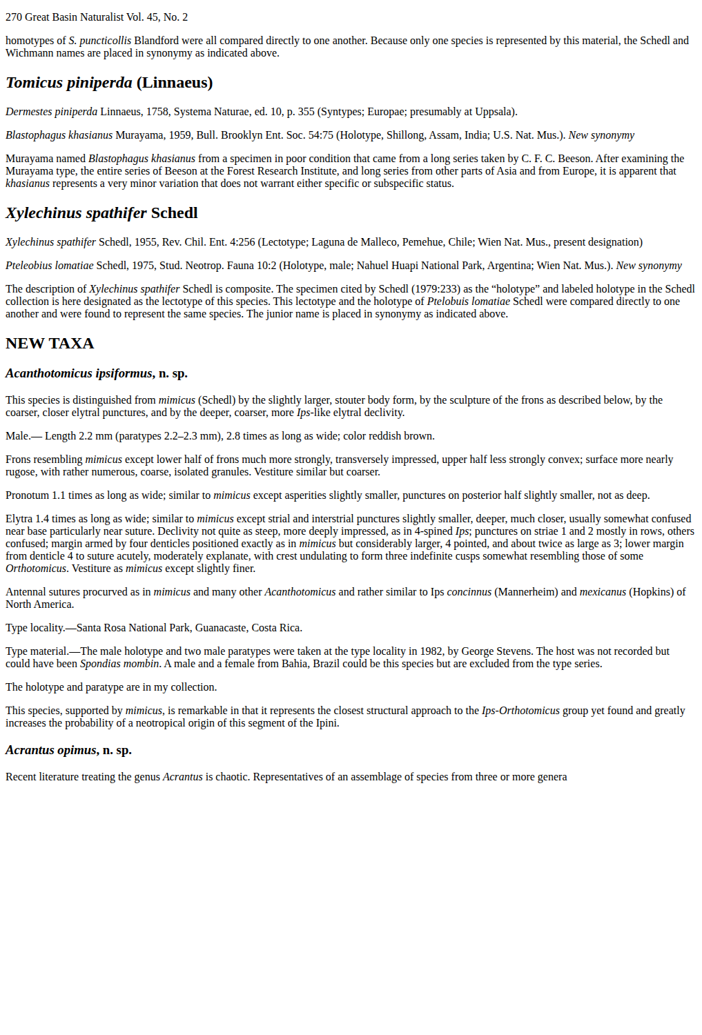270 Great Basin Naturalist Vol. 45, No. 2
homotypes of S. puncticollis Blandford were all compared directly to one another. Because only one species is represented by this material, the Schedl and Wichmann names are placed in synonymy as indicated above.
Tomicus piniperda (Linnaeus)
Dermestes piniperda Linnaeus, 1758, Systema Naturae, ed. 10, p. 355 (Syntypes; Europae; presumably at Uppsala).
Blastophagus khasianus Murayama, 1959, Bull. Brooklyn Ent. Soc. 54:75 (Holotype, Shillong, Assam, India; U.S. Nat. Mus.). New synonymy
Murayama named Blastophagus khasianus from a specimen in poor condition that came from a long series taken by C. F. C. Beeson. After examining the Murayama type, the entire series of Beeson at the Forest Research Institute, and long series from other parts of Asia and from Europe, it is apparent that khasianus represents a very minor variation that does not warrant either specific or subspecific status.
Xylechinus spathifer Schedl
Xylechinus spathifer Schedl, 1955, Rev. Chil. Ent. 4:256 (Lectotype; Laguna de Malleco, Pemehue, Chile; Wien Nat. Mus., present designation)
Pteleobius lomatiae Schedl, 1975, Stud. Neotrop. Fauna 10:2 (Holotype, male; Nahuel Huapi National Park, Argentina; Wien Nat. Mus.). New synonymy
The description of Xylechinus spathifer Schedl is composite. The specimen cited by Schedl (1979:233) as the “holotype” and labeled holotype in the Schedl collection is here designated as the lectotype of this species. This lectotype and the holotype of Ptelobuis lomatiae Schedl were compared directly to one another and were found to represent the same species. The junior name is placed in synonymy as indicated above.
NEW TAXA
Acanthotomicus ipsiformus, n. sp.
This species is distinguished from mimicus (Schedl) by the slightly larger, stouter body form, by the sculpture of the frons as described below, by the coarser, closer elytral punctures, and by the deeper, coarser, more Ips-like elytral declivity.
Male.— Length 2.2 mm (paratypes 2.2–2.3 mm), 2.8 times as long as wide; color reddish brown.
Frons resembling mimicus except lower half of frons much more strongly, transversely impressed, upper half less strongly convex; surface more nearly rugose, with rather numerous, coarse, isolated granules. Vestiture similar but coarser.
Pronotum 1.1 times as long as wide; similar to mimicus except asperities slightly smaller, punctures on posterior half slightly smaller, not as deep.
Elytra 1.4 times as long as wide; similar to mimicus except strial and interstrial punctures slightly smaller, deeper, much closer, usually somewhat confused near base particularly near suture. Declivity not quite as steep, more deeply impressed, as in 4-spined Ips; punctures on striae 1 and 2 mostly in rows, others confused; margin armed by four denticles positioned exactly as in mimicus but considerably larger, 4 pointed, and about twice as large as 3; lower margin from denticle 4 to suture acutely, moderately explanate, with crest undulating to form three indefinite cusps somewhat resembling those of some Orthotomicus. Vestiture as mimicus except slightly finer.
Antennal sutures procurved as in mimicus and many other Acanthotomicus and rather similar to Ips concinnus (Mannerheim) and mexicanus (Hopkins) of North America.
Type locality.—Santa Rosa National Park, Guanacaste, Costa Rica.
Type material.—The male holotype and two male paratypes were taken at the type locality in 1982, by George Stevens. The host was not recorded but could have been Spondias mombin. A male and a female from Bahia, Brazil could be this species but are excluded from the type series.
The holotype and paratype are in my collection.
This species, supported by mimicus, is remarkable in that it represents the closest structural approach to the Ips-Orthotomicus group yet found and greatly increases the probability of a neotropical origin of this segment of the Ipini.
Acrantus opimus, n. sp.
Recent literature treating the genus Acrantus is chaotic. Representatives of an assemblage of species from three or more genera